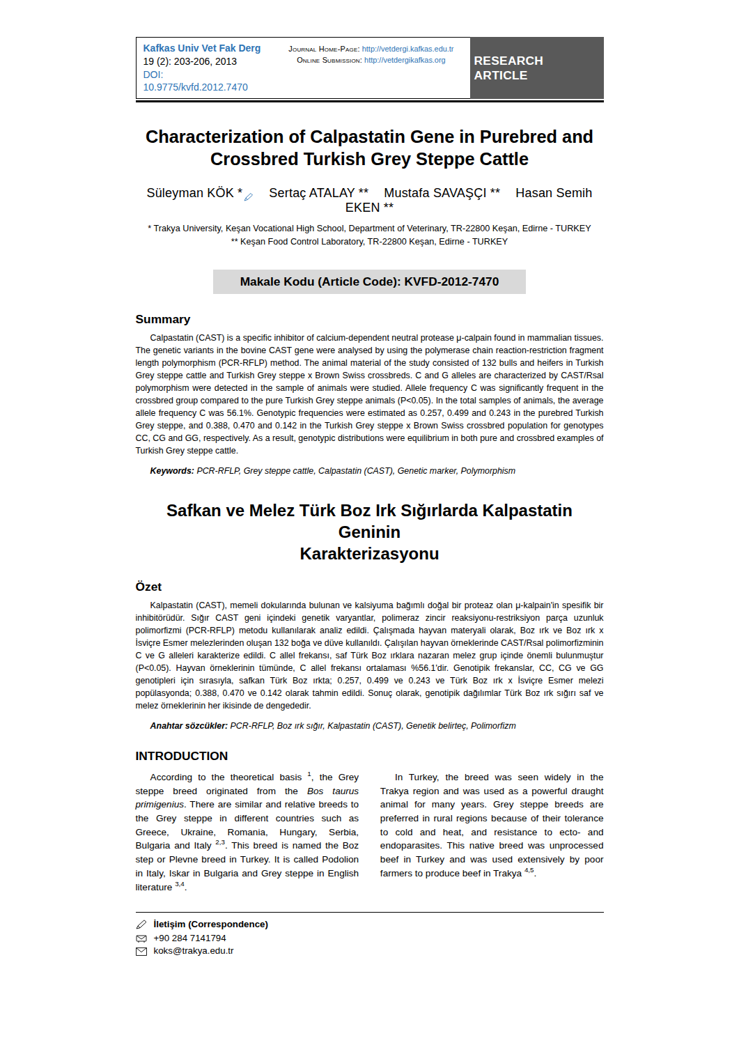Kafkas Univ Vet Fak Derg
19 (2): 203-206, 2013
DOI: 10.9775/kvfd.2012.7470
Journal Home-Page: http://vetdergi.kafkas.edu.tr
Online Submission: http://vetdergikafkas.org
RESEARCH ARTICLE
Characterization of Calpastatin Gene in Purebred and
Crossbred Turkish Grey Steppe Cattle
Süleyman KÖK * Sertaç ATALAY ** Mustafa SAVAŞÇI ** Hasan Semih EKEN **
* Trakya University, Keşan Vocational High School, Department of Veterinary, TR-22800 Keşan, Edirne - TURKEY
** Keşan Food Control Laboratory, TR-22800 Keşan, Edirne - TURKEY
Makale Kodu (Article Code): KVFD-2012-7470
Summary
Calpastatin (CAST) is a specific inhibitor of calcium-dependent neutral protease μ-calpain found in mammalian tissues. The genetic variants in the bovine CAST gene were analysed by using the polymerase chain reaction-restriction fragment length polymorphism (PCR-RFLP) method. The animal material of the study consisted of 132 bulls and heifers in Turkish Grey steppe cattle and Turkish Grey steppe x Brown Swiss crossbreds. C and G alleles are characterized by CAST/Rsal polymorphism were detected in the sample of animals were studied. Allele frequency C was significantly frequent in the crossbred group compared to the pure Turkish Grey steppe animals (P<0.05). In the total samples of animals, the average allele frequency C was 56.1%. Genotypic frequencies were estimated as 0.257, 0.499 and 0.243 in the purebred Turkish Grey steppe, and 0.388, 0.470 and 0.142 in the Turkish Grey steppe x Brown Swiss crossbred population for genotypes CC, CG and GG, respectively. As a result, genotypic distributions were equilibrium in both pure and crossbred examples of Turkish Grey steppe cattle.
Keywords: PCR-RFLP, Grey steppe cattle, Calpastatin (CAST), Genetic marker, Polymorphism
Safkan ve Melez Türk Boz Irk Sığırlarda Kalpastatin Geninin
Karakterizasyonu
Özet
Kalpastatin (CAST), memeli dokularında bulunan ve kalsiyuma bağımlı doğal bir proteaz olan μ-kalpain'in spesifik bir inhibitörüdür. Sığır CAST geni içindeki genetik varyantlar, polimeraz zincir reaksiyonu-restriksiyon parça uzunluk polimorfizmi (PCR-RFLP) metodu kullanılarak analiz edildi. Çalışmada hayvan materyali olarak, Boz ırk ve Boz ırk x İsviçre Esmer melezlerinden oluşan 132 boğa ve düve kullanıldı. Çalışılan hayvan örneklerinde CAST/Rsal polimorfizminin C ve G alleleri karakterize edildi. C allel frekansı, saf Türk Boz ırklara nazaran melez grup içinde önemli bulunmuştur (P<0.05). Hayvan örneklerinin tümünde, C allel frekansı ortalaması %56.1'dir. Genotipik frekanslar, CC, CG ve GG genotipleri için sırasıyla, safkan Türk Boz ırkta; 0.257, 0.499 ve 0.243 ve Türk Boz ırk x İsviçre Esmer melezi popülasyonda; 0.388, 0.470 ve 0.142 olarak tahmin edildi. Sonuç olarak, genotipik dağılımlar Türk Boz ırk sığırı saf ve melez örneklerinin her ikisinde de dengededir.
Anahtar sözcükler: PCR-RFLP, Boz ırk sığır, Kalpastatin (CAST), Genetik belirteç, Polimorfizm
INTRODUCTION
According to the theoretical basis 1, the Grey steppe breed originated from the Bos taurus primigenius. There are similar and relative breeds to the Grey steppe in different countries such as Greece, Ukraine, Romania, Hungary, Serbia, Bulgaria and Italy 2,3. This breed is named the Boz step or Plevne breed in Turkey. It is called Podolion in Italy, Iskar in Bulgaria and Grey steppe in English literature 3,4.
In Turkey, the breed was seen widely in the Trakya region and was used as a powerful draught animal for many years. Grey steppe breeds are preferred in rural regions because of their tolerance to cold and heat, and resistance to ecto- and endoparasites. This native breed was unprocessed beef in Turkey and was used extensively by poor farmers to produce beef in Trakya 4,5.
İletişim (Correspondence)
+90 284 7141794
koks@trakya.edu.tr